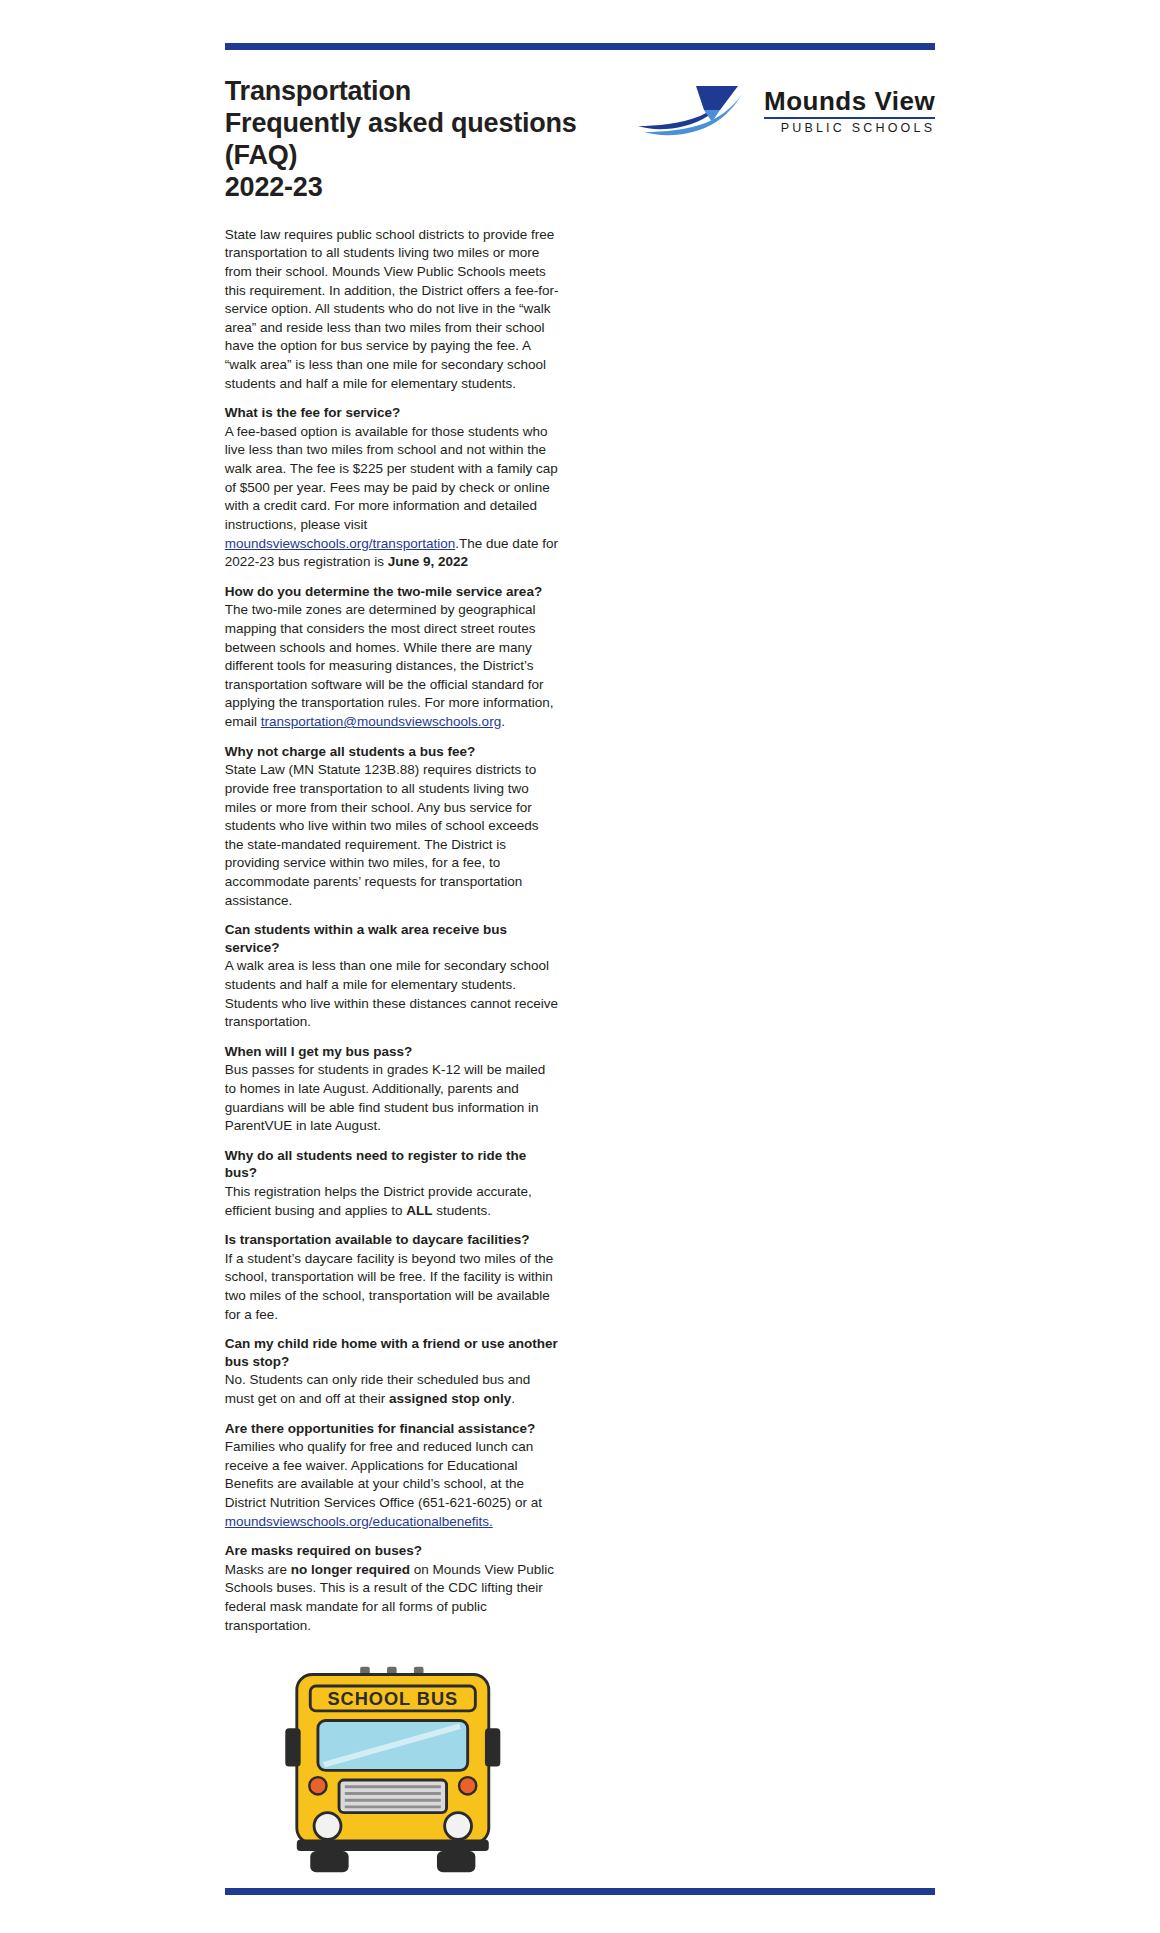Transportation
Frequently asked questions (FAQ)
2022-23
Mounds View PUBLIC SCHOOLS
State law requires public school districts to provide free transportation to all students living two miles or more from their school. Mounds View Public Schools meets this requirement. In addition, the District offers a fee-for-service option. All students who do not live in the “walk area” and reside less than two miles from their school have the option for bus service by paying the fee. A “walk area” is less than one mile for secondary school students and half a mile for elementary students.
What is the fee for service?
A fee-based option is available for those students who live less than two miles from school and not within the walk area. The fee is $225 per student with a family cap of $500 per year. Fees may be paid by check or online with a credit card. For more information and detailed instructions, please visit moundsviewschools.org/transportation.The due date for 2022-23 bus registration is June 9, 2022
How do you determine the two-mile service area?
The two-mile zones are determined by geographical mapping that considers the most direct street routes between schools and homes. While there are many different tools for measuring distances, the District’s transportation software will be the official standard for applying the transportation rules. For more information, email transportation@moundsviewschools.org.
Why not charge all students a bus fee?
State Law (MN Statute 123B.88) requires districts to provide free transportation to all students living two miles or more from their school. Any bus service for students who live within two miles of school exceeds the state-mandated requirement. The District is providing service within two miles, for a fee, to accommodate parents’ requests for transportation assistance.
Can students within a walk area receive bus service?
A walk area is less than one mile for secondary school students and half a mile for elementary students. Students who live within these distances cannot receive transportation.
When will I get my bus pass?
Bus passes for students in grades K-12 will be mailed to homes in late August. Additionally, parents and guardians will be able find student bus information in ParentVUE in late August.
Why do all students need to register to ride the bus?
This registration helps the District provide accurate, efficient busing and applies to ALL students.
Is transportation available to daycare facilities?
If a student’s daycare facility is beyond two miles of the school, transportation will be free. If the facility is within two miles of the school, transportation will be available for a fee.
Can my child ride home with a friend or use another bus stop?
No. Students can only ride their scheduled bus and must get on and off at their assigned stop only.
Are there opportunities for financial assistance?
Families who qualify for free and reduced lunch can receive a fee waiver. Applications for Educational Benefits are available at your child’s school, at the District Nutrition Services Office (651-621-6025) or at moundsviewschools.org/educationalbenefits.
Are masks required on buses?
Masks are no longer required on Mounds View Public Schools buses. This is a result of the CDC lifting their federal mask mandate for all forms of public transportation.
SCHOOL BUS